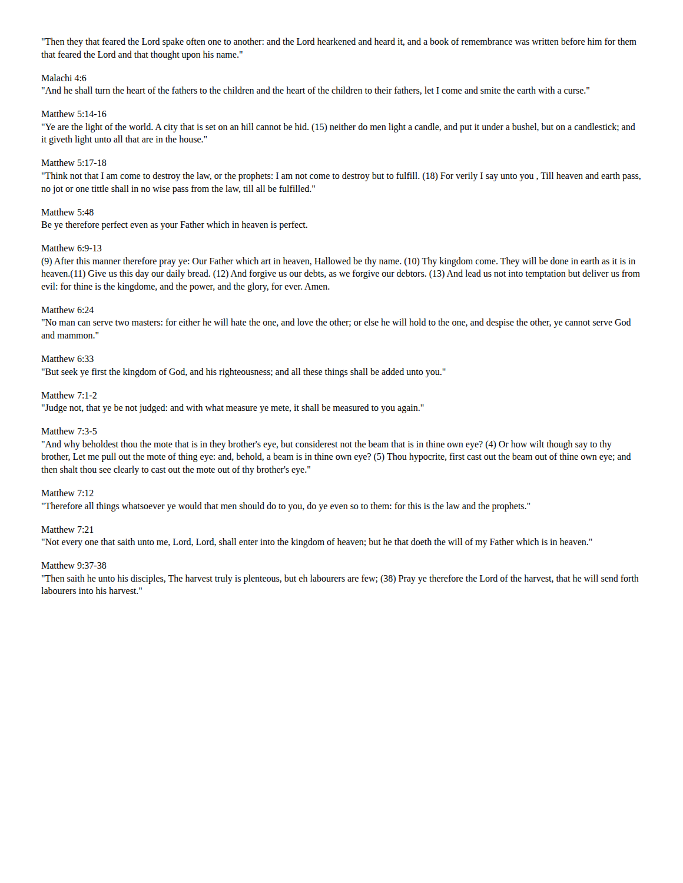"Then they that feared the Lord spake often one to another: and the Lord hearkened and heard it, and a book of remembrance was written before him for them that feared the Lord and that thought upon his name."
Malachi 4:6
"And he shall turn the heart of the fathers to the children and the heart of the children to their fathers, let I come and smite the earth with a curse."
Matthew 5:14-16
"Ye are the light of the world. A city that is set on an hill cannot be hid. (15) neither do men light a candle, and put it under a bushel, but on a candlestick; and it giveth light unto all that are in the house."
Matthew 5:17-18
"Think not that I am come to destroy the law, or the prophets: I am not come to destroy but to fulfill. (18) For verily I say unto you , Till heaven and earth pass, no jot or one tittle shall in no wise pass from the law, till all be fulfilled."
Matthew 5:48
Be ye therefore perfect even as your Father which in heaven is perfect.
Matthew 6:9-13
(9) After this manner therefore pray ye: Our Father which art in heaven, Hallowed be thy name. (10) Thy kingdom come. They will be done in earth as it is in heaven.(11) Give us this day our daily bread. (12) And forgive us our debts, as we forgive our debtors. (13) And lead us not into temptation but deliver us from evil: for thine is the kingdome, and the power, and the glory, for ever. Amen.
Matthew 6:24
"No man can serve two masters: for either he will hate the one, and love the other; or else he will hold to the one, and despise the other, ye cannot serve God and mammon."
Matthew 6:33
"But seek ye first the kingdom of God, and his righteousness; and all these things shall be added unto you."
Matthew 7:1-2
"Judge not, that ye be not judged: and with what measure ye mete, it shall be measured to you again."
Matthew 7:3-5
"And why beholdest thou the mote that is in they brother's eye, but considerest not the beam that is in thine own eye? (4) Or how wilt though say to thy brother, Let me pull out the mote of thing eye: and, behold, a beam is in thine own eye? (5) Thou hypocrite, first cast out the beam out of thine own eye; and then shalt thou see clearly to cast out the mote out of thy brother's eye."
Matthew 7:12
"Therefore all things whatsoever ye would that men should do to you, do ye even so to them: for this is the law and the prophets."
Matthew 7:21
"Not every one that saith unto me, Lord, Lord, shall enter into the kingdom of heaven; but he that doeth the will of my Father which is in heaven."
Matthew 9:37-38
"Then saith he unto his disciples, The harvest truly is plenteous, but eh labourers are few; (38) Pray ye therefore the Lord of the harvest, that he will send forth labourers into his harvest."